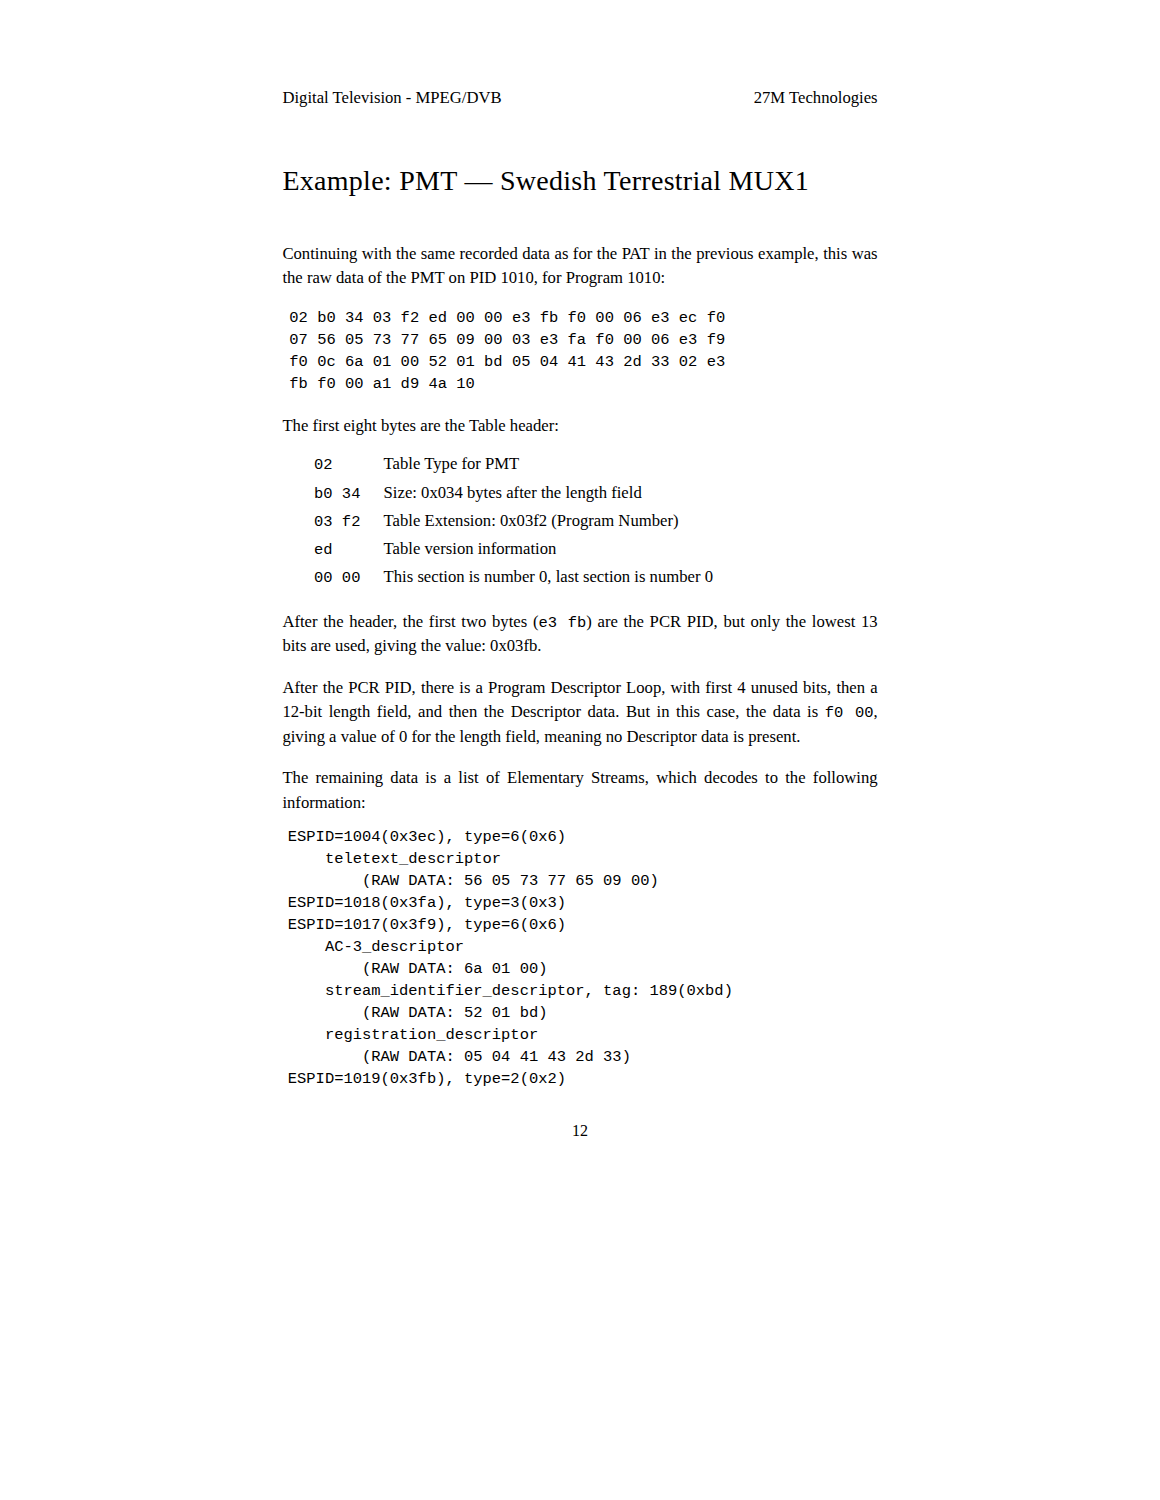Digital Television - MPEG/DVB 27M Technologies
Example: PMT — Swedish Terrestrial MUX1
Continuing with the same recorded data as for the PAT in the previous example, this was the raw data of the PMT on PID 1010, for Program 1010:
02 b0 34 03 f2 ed 00 00 e3 fb f0 00 06 e3 ec f0
07 56 05 73 77 65 09 00 03 e3 fa f0 00 06 e3 f9
f0 0c 6a 01 00 52 01 bd 05 04 41 43 2d 33 02 e3
fb f0 00 a1 d9 4a 10
The first eight bytes are the Table header:
| 02 | Table Type for PMT |
| b0 34 | Size: 0x034 bytes after the length field |
| 03 f2 | Table Extension: 0x03f2 (Program Number) |
| ed | Table version information |
| 00 00 | This section is number 0, last section is number 0 |
After the header, the first two bytes (e3 fb) are the PCR PID, but only the lowest 13 bits are used, giving the value: 0x03fb.
After the PCR PID, there is a Program Descriptor Loop, with first 4 unused bits, then a 12-bit length field, and then the Descriptor data. But in this case, the data is f0 00, giving a value of 0 for the length field, meaning no Descriptor data is present.
The remaining data is a list of Elementary Streams, which decodes to the following information:
ESPID=1004(0x3ec), type=6(0x6)
    teletext_descriptor
        (RAW DATA: 56 05 73 77 65 09 00)
ESPID=1018(0x3fa), type=3(0x3)
ESPID=1017(0x3f9), type=6(0x6)
    AC-3_descriptor
        (RAW DATA: 6a 01 00)
    stream_identifier_descriptor, tag: 189(0xbd)
        (RAW DATA: 52 01 bd)
    registration_descriptor
        (RAW DATA: 05 04 41 43 2d 33)
ESPID=1019(0x3fb), type=2(0x2)
12